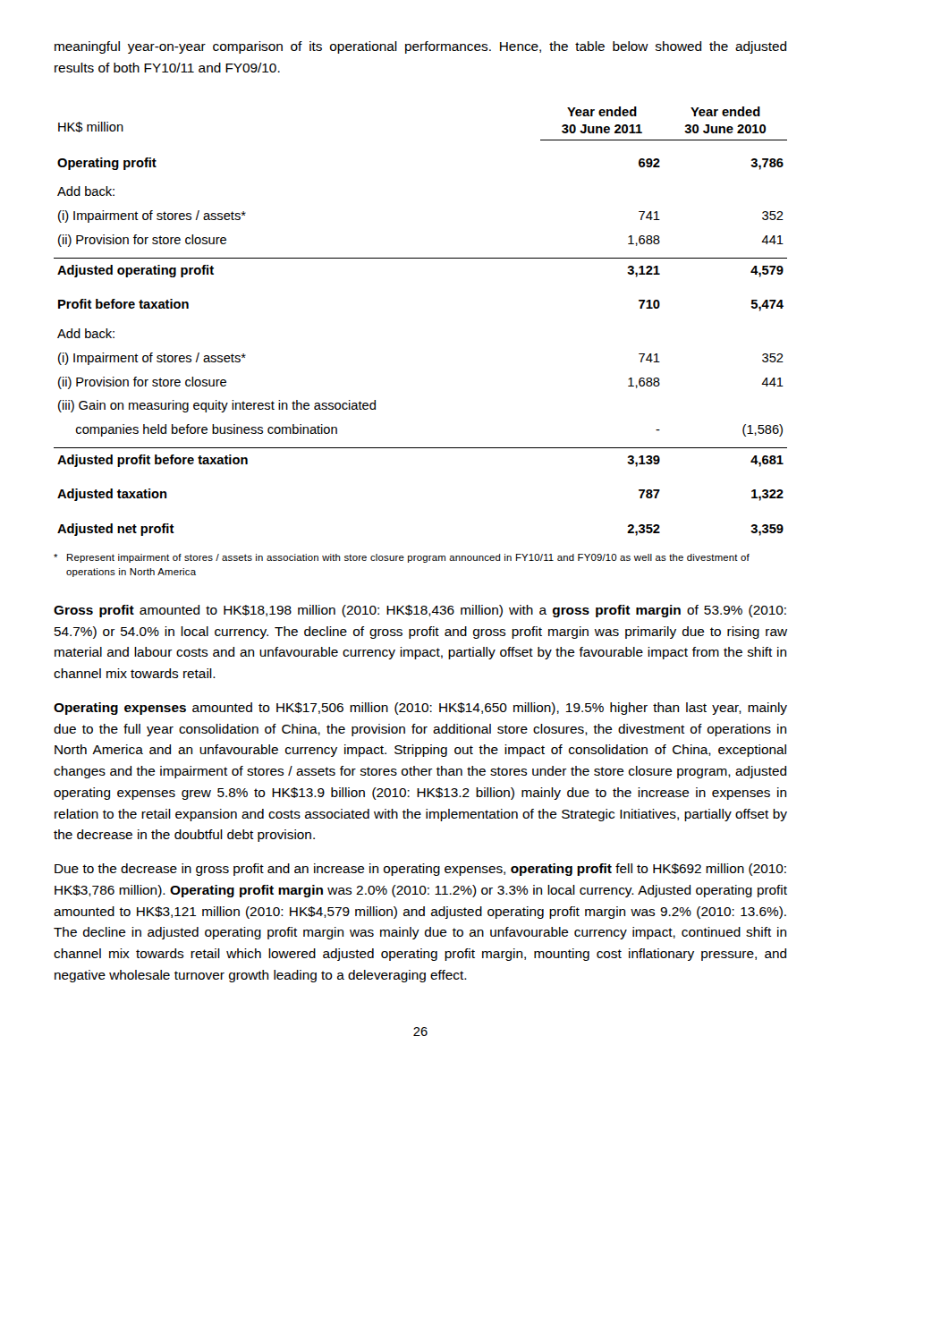meaningful year-on-year comparison of its operational performances. Hence, the table below showed the adjusted results of both FY10/11 and FY09/10.
| HK$ million | Year ended 30 June 2011 | Year ended 30 June 2010 |
| Operating profit | 692 | 3,786 |
| Add back: | | |
| (i) Impairment of stores / assets* | 741 | 352 |
| (ii) Provision for store closure | 1,688 | 441 |
| Adjusted operating profit | 3,121 | 4,579 |
| Profit before taxation | 710 | 5,474 |
| Add back: | | |
| (i) Impairment of stores / assets* | 741 | 352 |
| (ii) Provision for store closure | 1,688 | 441 |
| (iii) Gain on measuring equity interest in the associated | | |
| companies held before business combination | - | (1,586) |
| Adjusted profit before taxation | 3,139 | 4,681 |
| Adjusted taxation | 787 | 1,322 |
| Adjusted net profit | 2,352 | 3,359 |
*Represent impairment of stores / assets in association with store closure program announced in FY10/11 and FY09/10 as well as the divestment of operations in North America
Gross profit amounted to HK$18,198 million (2010: HK$18,436 million) with a gross profit margin of 53.9% (2010: 54.7%) or 54.0% in local currency. The decline of gross profit and gross profit margin was primarily due to rising raw material and labour costs and an unfavourable currency impact, partially offset by the favourable impact from the shift in channel mix towards retail.
Operating expenses amounted to HK$17,506 million (2010: HK$14,650 million), 19.5% higher than last year, mainly due to the full year consolidation of China, the provision for additional store closures, the divestment of operations in North America and an unfavourable currency impact. Stripping out the impact of consolidation of China, exceptional changes and the impairment of stores / assets for stores other than the stores under the store closure program, adjusted operating expenses grew 5.8% to HK$13.9 billion (2010: HK$13.2 billion) mainly due to the increase in expenses in relation to the retail expansion and costs associated with the implementation of the Strategic Initiatives, partially offset by the decrease in the doubtful debt provision.
Due to the decrease in gross profit and an increase in operating expenses, operating profit fell to HK$692 million (2010: HK$3,786 million). Operating profit margin was 2.0% (2010: 11.2%) or 3.3% in local currency. Adjusted operating profit amounted to HK$3,121 million (2010: HK$4,579 million) and adjusted operating profit margin was 9.2% (2010: 13.6%). The decline in adjusted operating profit margin was mainly due to an unfavourable currency impact, continued shift in channel mix towards retail which lowered adjusted operating profit margin, mounting cost inflationary pressure, and negative wholesale turnover growth leading to a deleveraging effect.
26